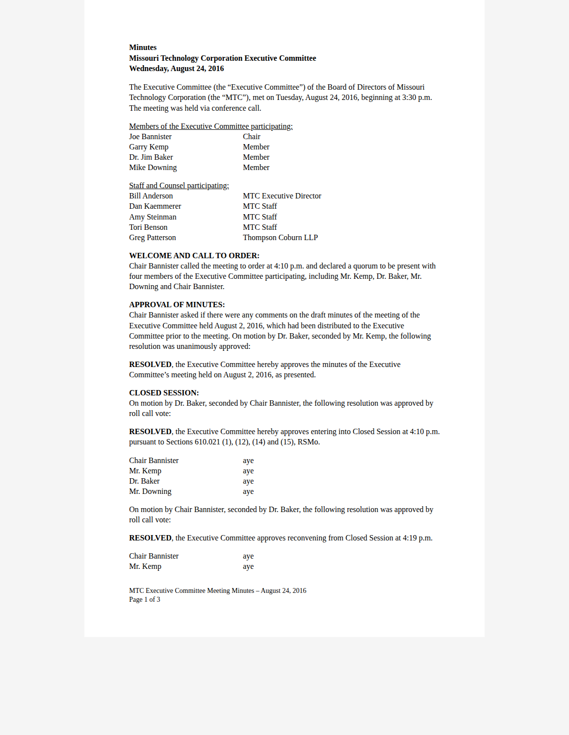Minutes
Missouri Technology Corporation Executive Committee
Wednesday, August 24, 2016
The Executive Committee (the “Executive Committee”) of the Board of Directors of Missouri Technology Corporation (the “MTC”), met on Tuesday, August 24, 2016, beginning at 3:30 p.m. The meeting was held via conference call.
Members of the Executive Committee participating:
Joe Bannister Chair Garry Kemp Member Dr. Jim Baker Member Mike Downing Member
Staff and Counsel participating:
Bill Anderson MTC Executive Director Dan Kaemmerer MTC Staff Amy Steinman MTC Staff Tori Benson MTC Staff Greg Patterson Thompson Coburn LLP
Welcome and Call to Order:
Chair Bannister called the meeting to order at 4:10 p.m. and declared a quorum to be present with four members of the Executive Committee participating, including Mr. Kemp, Dr. Baker, Mr. Downing and Chair Bannister.
Approval of Minutes:
Chair Bannister asked if there were any comments on the draft minutes of the meeting of the Executive Committee held August 2, 2016, which had been distributed to the Executive Committee prior to the meeting. On motion by Dr. Baker, seconded by Mr. Kemp, the following resolution was unanimously approved:
RESOLVED, the Executive Committee hereby approves the minutes of the Executive Committee’s meeting held on August 2, 2016, as presented.
Closed Session:
On motion by Dr. Baker, seconded by Chair Bannister, the following resolution was approved by roll call vote:
RESOLVED, the Executive Committee hereby approves entering into Closed Session at 4:10 p.m. pursuant to Sections 610.021 (1), (12), (14) and (15), RSMo.
Chair Bannister aye Mr. Kemp aye Dr. Baker aye Mr. Downing aye
On motion by Chair Bannister, seconded by Dr. Baker, the following resolution was approved by roll call vote:
RESOLVED, the Executive Committee approves reconvening from Closed Session at 4:19 p.m.
Chair Bannister aye Mr. Kemp aye
MTC Executive Committee Meeting Minutes – August 24, 2016
Page 1 of 3